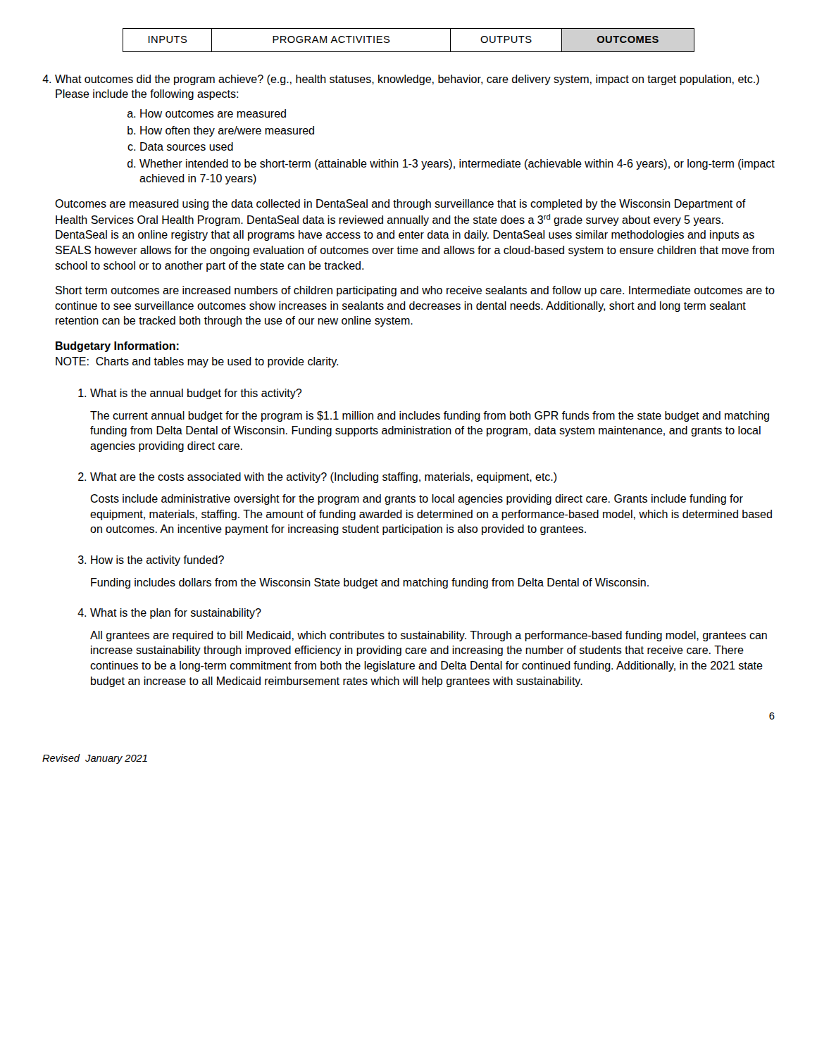| INPUTS | PROGRAM ACTIVITIES | OUTPUTS | OUTCOMES |
What outcomes did the program achieve? (e.g., health statuses, knowledge, behavior, care delivery system, impact on target population, etc.) Please include the following aspects:
How outcomes are measured
How often they are/were measured
Data sources used
Whether intended to be short-term (attainable within 1-3 years), intermediate (achievable within 4-6 years), or long-term (impact achieved in 7-10 years)
Outcomes are measured using the data collected in DentaSeal and through surveillance that is completed by the Wisconsin Department of Health Services Oral Health Program. DentaSeal data is reviewed annually and the state does a 3rd grade survey about every 5 years. DentaSeal is an online registry that all programs have access to and enter data in daily. DentaSeal uses similar methodologies and inputs as SEALS however allows for the ongoing evaluation of outcomes over time and allows for a cloud-based system to ensure children that move from school to school or to another part of the state can be tracked.
Short term outcomes are increased numbers of children participating and who receive sealants and follow up care. Intermediate outcomes are to continue to see surveillance outcomes show increases in sealants and decreases in dental needs. Additionally, short and long term sealant retention can be tracked both through the use of our new online system.
Budgetary Information:
NOTE: Charts and tables may be used to provide clarity.
What is the annual budget for this activity?
The current annual budget for the program is $1.1 million and includes funding from both GPR funds from the state budget and matching funding from Delta Dental of Wisconsin. Funding supports administration of the program, data system maintenance, and grants to local agencies providing direct care.
What are the costs associated with the activity? (Including staffing, materials, equipment, etc.)
Costs include administrative oversight for the program and grants to local agencies providing direct care. Grants include funding for equipment, materials, staffing. The amount of funding awarded is determined on a performance-based model, which is determined based on outcomes. An incentive payment for increasing student participation is also provided to grantees.
How is the activity funded?
Funding includes dollars from the Wisconsin State budget and matching funding from Delta Dental of Wisconsin.
What is the plan for sustainability?
All grantees are required to bill Medicaid, which contributes to sustainability. Through a performance-based funding model, grantees can increase sustainability through improved efficiency in providing care and increasing the number of students that receive care. There continues to be a long-term commitment from both the legislature and Delta Dental for continued funding. Additionally, in the 2021 state budget an increase to all Medicaid reimbursement rates which will help grantees with sustainability.
6
Revised January 2021